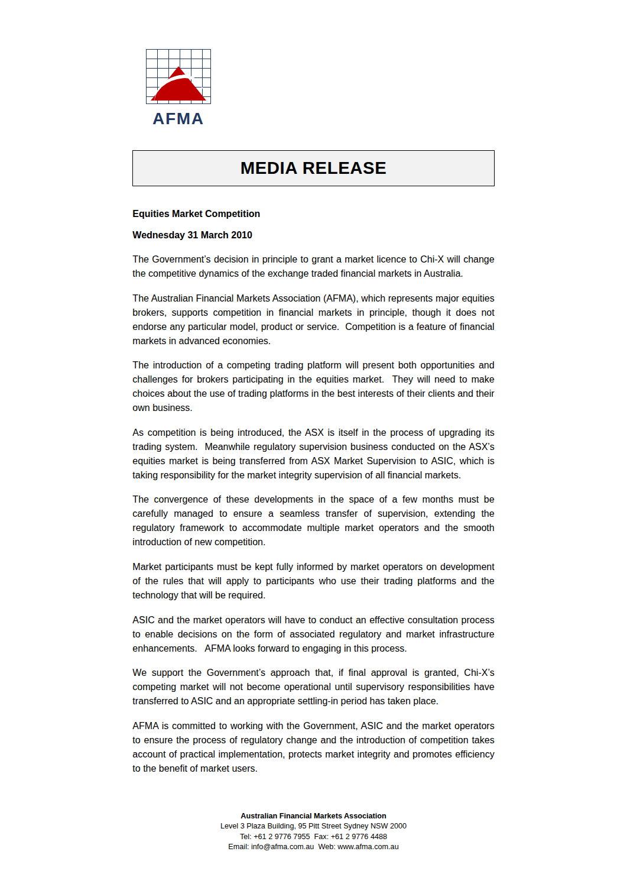AFMA
MEDIA RELEASE
Equities Market Competition
Wednesday 31 March 2010
The Government’s decision in principle to grant a market licence to Chi-X will change the competitive dynamics of the exchange traded financial markets in Australia.
The Australian Financial Markets Association (AFMA), which represents major equities brokers, supports competition in financial markets in principle, though it does not endorse any particular model, product or service. Competition is a feature of financial markets in advanced economies.
The introduction of a competing trading platform will present both opportunities and challenges for brokers participating in the equities market. They will need to make choices about the use of trading platforms in the best interests of their clients and their own business.
As competition is being introduced, the ASX is itself in the process of upgrading its trading system. Meanwhile regulatory supervision business conducted on the ASX’s equities market is being transferred from ASX Market Supervision to ASIC, which is taking responsibility for the market integrity supervision of all financial markets.
The convergence of these developments in the space of a few months must be carefully managed to ensure a seamless transfer of supervision, extending the regulatory framework to accommodate multiple market operators and the smooth introduction of new competition.
Market participants must be kept fully informed by market operators on development of the rules that will apply to participants who use their trading platforms and the technology that will be required.
ASIC and the market operators will have to conduct an effective consultation process to enable decisions on the form of associated regulatory and market infrastructure enhancements. AFMA looks forward to engaging in this process.
We support the Government’s approach that, if final approval is granted, Chi-X’s competing market will not become operational until supervisory responsibilities have transferred to ASIC and an appropriate settling-in period has taken place.
AFMA is committed to working with the Government, ASIC and the market operators to ensure the process of regulatory change and the introduction of competition takes account of practical implementation, protects market integrity and promotes efficiency to the benefit of market users.
Australian Financial Markets Association
Level 3 Plaza Building, 95 Pitt Street Sydney NSW 2000
Tel: +61 2 9776 7955 Fax: +61 2 9776 4488
Email: info@afma.com.au Web: www.afma.com.au